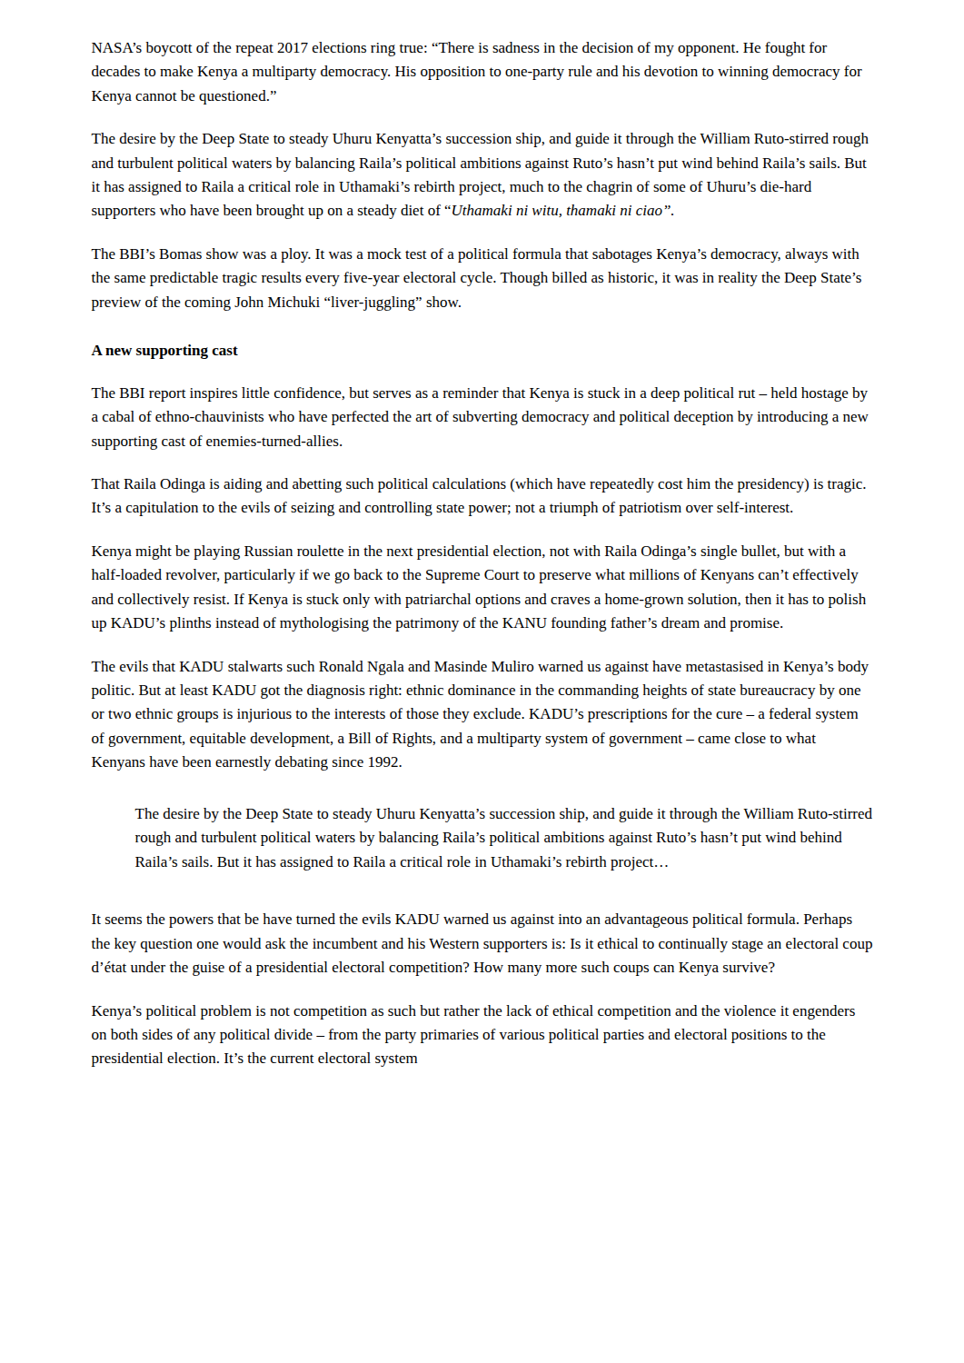NASA’s boycott of the repeat 2017 elections ring true: “There is sadness in the decision of my opponent. He fought for decades to make Kenya a multiparty democracy. His opposition to one-party rule and his devotion to winning democracy for Kenya cannot be questioned.”
The desire by the Deep State to steady Uhuru Kenyatta’s succession ship, and guide it through the William Ruto-stirred rough and turbulent political waters by balancing Raila’s political ambitions against Ruto’s hasn’t put wind behind Raila’s sails. But it has assigned to Raila a critical role in Uthamaki’s rebirth project, much to the chagrin of some of Uhuru’s die-hard supporters who have been brought up on a steady diet of “Uthamaki ni witu, thamaki ni ciao”.
The BBI’s Bomas show was a ploy. It was a mock test of a political formula that sabotages Kenya’s democracy, always with the same predictable tragic results every five-year electoral cycle. Though billed as historic, it was in reality the Deep State’s preview of the coming John Michuki “liver-juggling” show.
A new supporting cast
The BBI report inspires little confidence, but serves as a reminder that Kenya is stuck in a deep political rut – held hostage by a cabal of ethno-chauvinists who have perfected the art of subverting democracy and political deception by introducing a new supporting cast of enemies-turned-allies.
That Raila Odinga is aiding and abetting such political calculations (which have repeatedly cost him the presidency) is tragic. It’s a capitulation to the evils of seizing and controlling state power; not a triumph of patriotism over self-interest.
Kenya might be playing Russian roulette in the next presidential election, not with Raila Odinga’s single bullet, but with a half-loaded revolver, particularly if we go back to the Supreme Court to preserve what millions of Kenyans can’t effectively and collectively resist. If Kenya is stuck only with patriarchal options and craves a home-grown solution, then it has to polish up KADU’s plinths instead of mythologising the patrimony of the KANU founding father’s dream and promise.
The evils that KADU stalwarts such Ronald Ngala and Masinde Muliro warned us against have metastasised in Kenya’s body politic. But at least KADU got the diagnosis right: ethnic dominance in the commanding heights of state bureaucracy by one or two ethnic groups is injurious to the interests of those they exclude. KADU’s prescriptions for the cure – a federal system of government, equitable development, a Bill of Rights, and a multiparty system of government – came close to what Kenyans have been earnestly debating since 1992.
The desire by the Deep State to steady Uhuru Kenyatta’s succession ship, and guide it through the William Ruto-stirred rough and turbulent political waters by balancing Raila’s political ambitions against Ruto’s hasn’t put wind behind Raila’s sails. But it has assigned to Raila a critical role in Uthamaki’s rebirth project…
It seems the powers that be have turned the evils KADU warned us against into an advantageous political formula. Perhaps the key question one would ask the incumbent and his Western supporters is: Is it ethical to continually stage an electoral coup d’état under the guise of a presidential electoral competition? How many more such coups can Kenya survive?
Kenya’s political problem is not competition as such but rather the lack of ethical competition and the violence it engenders on both sides of any political divide – from the party primaries of various political parties and electoral positions to the presidential election. It’s the current electoral system